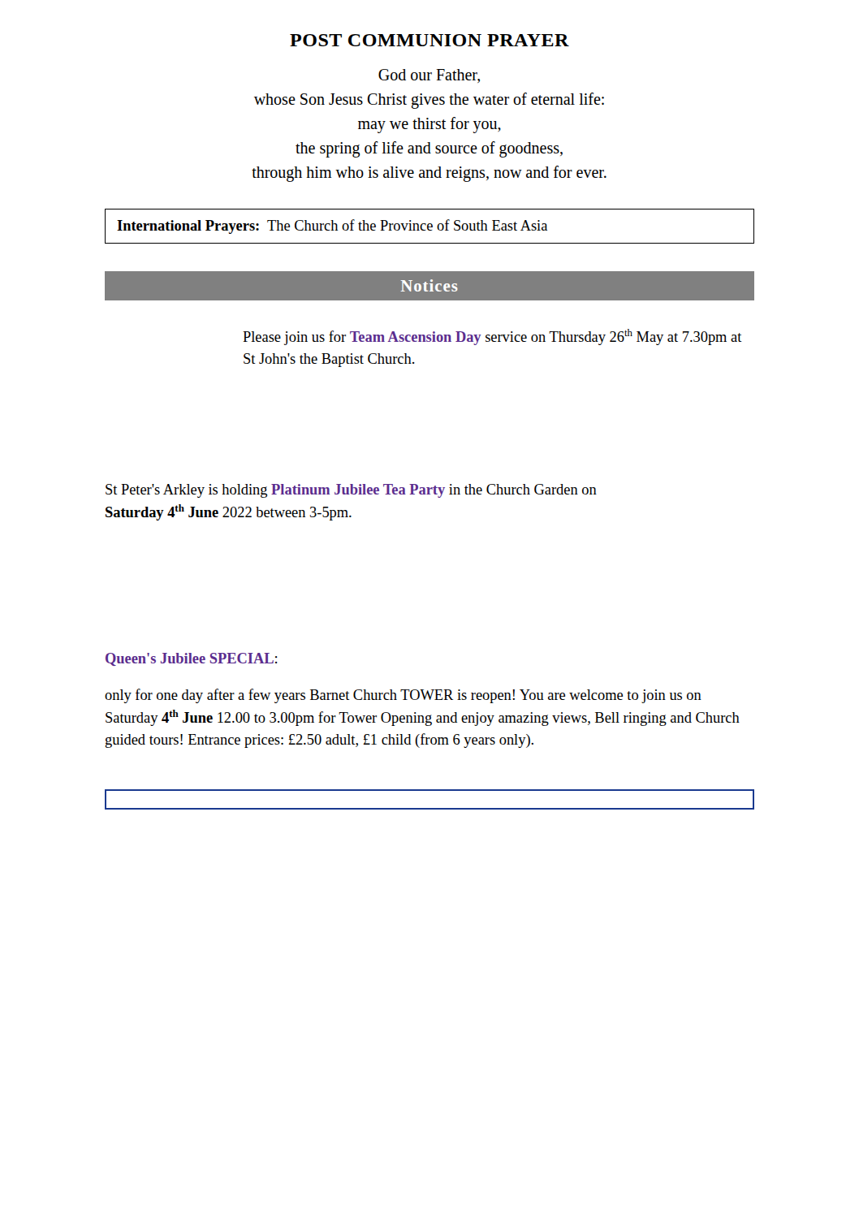POST COMMUNION PRAYER
God our Father,
whose Son Jesus Christ gives the water of eternal life:
may we thirst for you,
the spring of life and source of goodness,
through him who is alive and reigns, now and for ever.
International Prayers: The Church of the Province of South East Asia
Notices
Please join us for Team Ascension Day service on Thursday 26th May at 7.30pm at St John's the Baptist Church.
St Peter's Arkley is holding Platinum Jubilee Tea Party in the Church Garden on Saturday 4th June 2022 between 3-5pm.
Queen's Jubilee SPECIAL:
only for one day after a few years Barnet Church TOWER is reopen! You are welcome to join us on Saturday 4th June 12.00 to 3.00pm for Tower Opening and enjoy amazing views, Bell ringing and Church guided tours! Entrance prices: £2.50 adult, £1 child (from 6 years only).